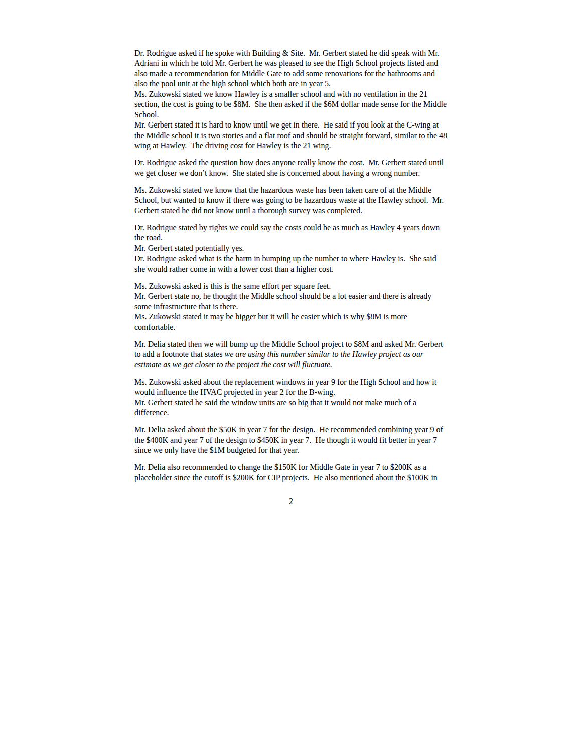Dr. Rodrigue asked if he spoke with Building & Site. Mr. Gerbert stated he did speak with Mr. Adriani in which he told Mr. Gerbert he was pleased to see the High School projects listed and also made a recommendation for Middle Gate to add some renovations for the bathrooms and also the pool unit at the high school which both are in year 5.
Ms. Zukowski stated we know Hawley is a smaller school and with no ventilation in the 21 section, the cost is going to be $8M. She then asked if the $6M dollar made sense for the Middle School.
Mr. Gerbert stated it is hard to know until we get in there. He said if you look at the C-wing at the Middle school it is two stories and a flat roof and should be straight forward, similar to the 48 wing at Hawley. The driving cost for Hawley is the 21 wing.
Dr. Rodrigue asked the question how does anyone really know the cost. Mr. Gerbert stated until we get closer we don’t know. She stated she is concerned about having a wrong number.
Ms. Zukowski stated we know that the hazardous waste has been taken care of at the Middle School, but wanted to know if there was going to be hazardous waste at the Hawley school. Mr. Gerbert stated he did not know until a thorough survey was completed.
Dr. Rodrigue stated by rights we could say the costs could be as much as Hawley 4 years down the road.
Mr. Gerbert stated potentially yes.
Dr. Rodrigue asked what is the harm in bumping up the number to where Hawley is. She said she would rather come in with a lower cost than a higher cost.
Ms. Zukowski asked is this is the same effort per square feet.
Mr. Gerbert state no, he thought the Middle school should be a lot easier and there is already some infrastructure that is there.
Ms. Zukowski stated it may be bigger but it will be easier which is why $8M is more comfortable.
Mr. Delia stated then we will bump up the Middle School project to $8M and asked Mr. Gerbert to add a footnote that states we are using this number similar to the Hawley project as our estimate as we get closer to the project the cost will fluctuate.
Ms. Zukowski asked about the replacement windows in year 9 for the High School and how it would influence the HVAC projected in year 2 for the B-wing.
Mr. Gerbert stated he said the window units are so big that it would not make much of a difference.
Mr. Delia asked about the $50K in year 7 for the design. He recommended combining year 9 of the $400K and year 7 of the design to $450K in year 7. He though it would fit better in year 7 since we only have the $1M budgeted for that year.
Mr. Delia also recommended to change the $150K for Middle Gate in year 7 to $200K as a placeholder since the cutoff is $200K for CIP projects. He also mentioned about the $100K in
2